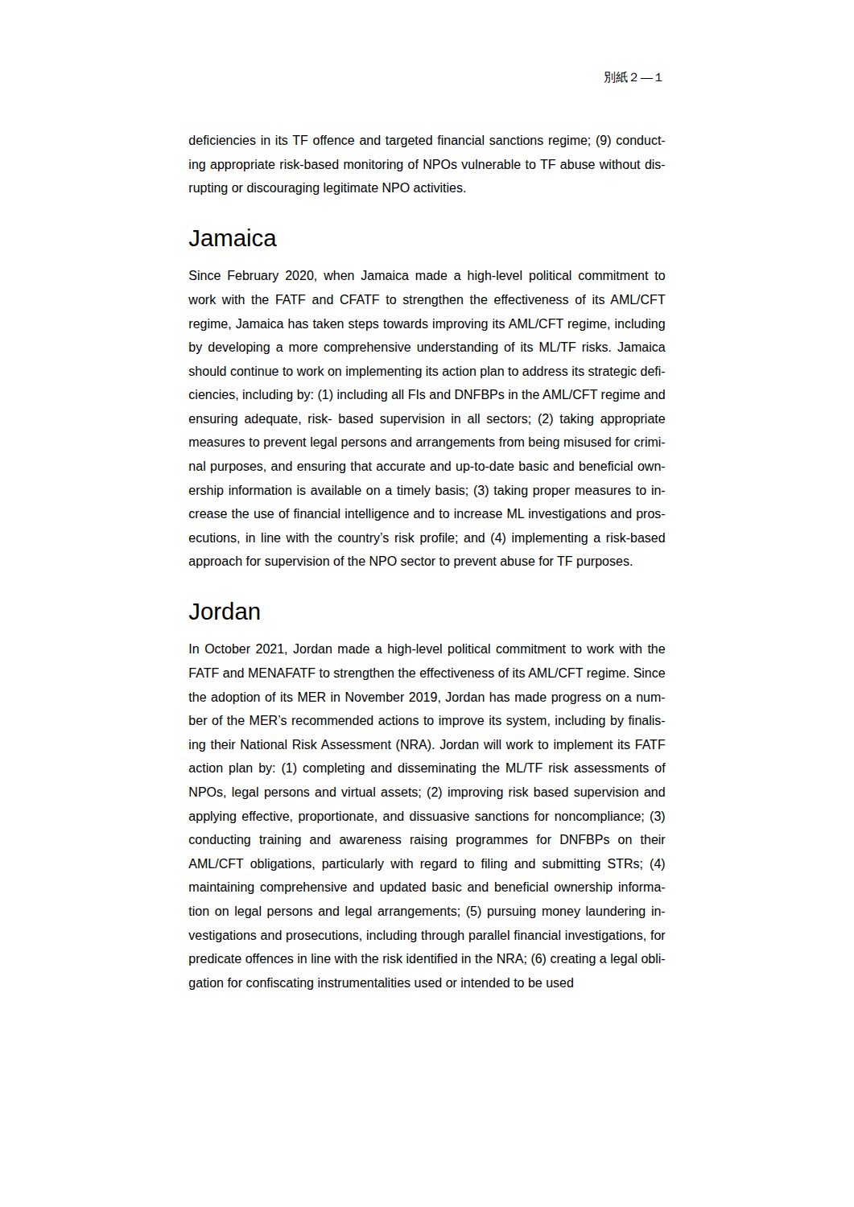別紙２―１
deficiencies in its TF offence and targeted financial sanctions regime; (9) conducting appropriate risk-based monitoring of NPOs vulnerable to TF abuse without disrupting or discouraging legitimate NPO activities.
Jamaica
Since February 2020, when Jamaica made a high-level political commitment to work with the FATF and CFATF to strengthen the effectiveness of its AML/CFT regime, Jamaica has taken steps towards improving its AML/CFT regime, including by developing a more comprehensive understanding of its ML/TF risks. Jamaica should continue to work on implementing its action plan to address its strategic deficiencies, including by: (1) including all FIs and DNFBPs in the AML/CFT regime and ensuring adequate, risk- based supervision in all sectors; (2) taking appropriate measures to prevent legal persons and arrangements from being misused for criminal purposes, and ensuring that accurate and up-to-date basic and beneficial ownership information is available on a timely basis; (3) taking proper measures to increase the use of financial intelligence and to increase ML investigations and prosecutions, in line with the country’s risk profile; and (4) implementing a risk-based approach for supervision of the NPO sector to prevent abuse for TF purposes.
Jordan
In October 2021, Jordan made a high-level political commitment to work with the FATF and MENAFATF to strengthen the effectiveness of its AML/CFT regime. Since the adoption of its MER in November 2019, Jordan has made progress on a number of the MER’s recommended actions to improve its system, including by finalising their National Risk Assessment (NRA). Jordan will work to implement its FATF action plan by: (1) completing and disseminating the ML/TF risk assessments of NPOs, legal persons and virtual assets; (2) improving risk based supervision and applying effective, proportionate, and dissuasive sanctions for noncompliance; (3) conducting training and awareness raising programmes for DNFBPs on their AML/CFT obligations, particularly with regard to filing and submitting STRs; (4) maintaining comprehensive and updated basic and beneficial ownership information on legal persons and legal arrangements; (5) pursuing money laundering investigations and prosecutions, including through parallel financial investigations, for predicate offences in line with the risk identified in the NRA; (6) creating a legal obligation for confiscating instrumentalities used or intended to be used